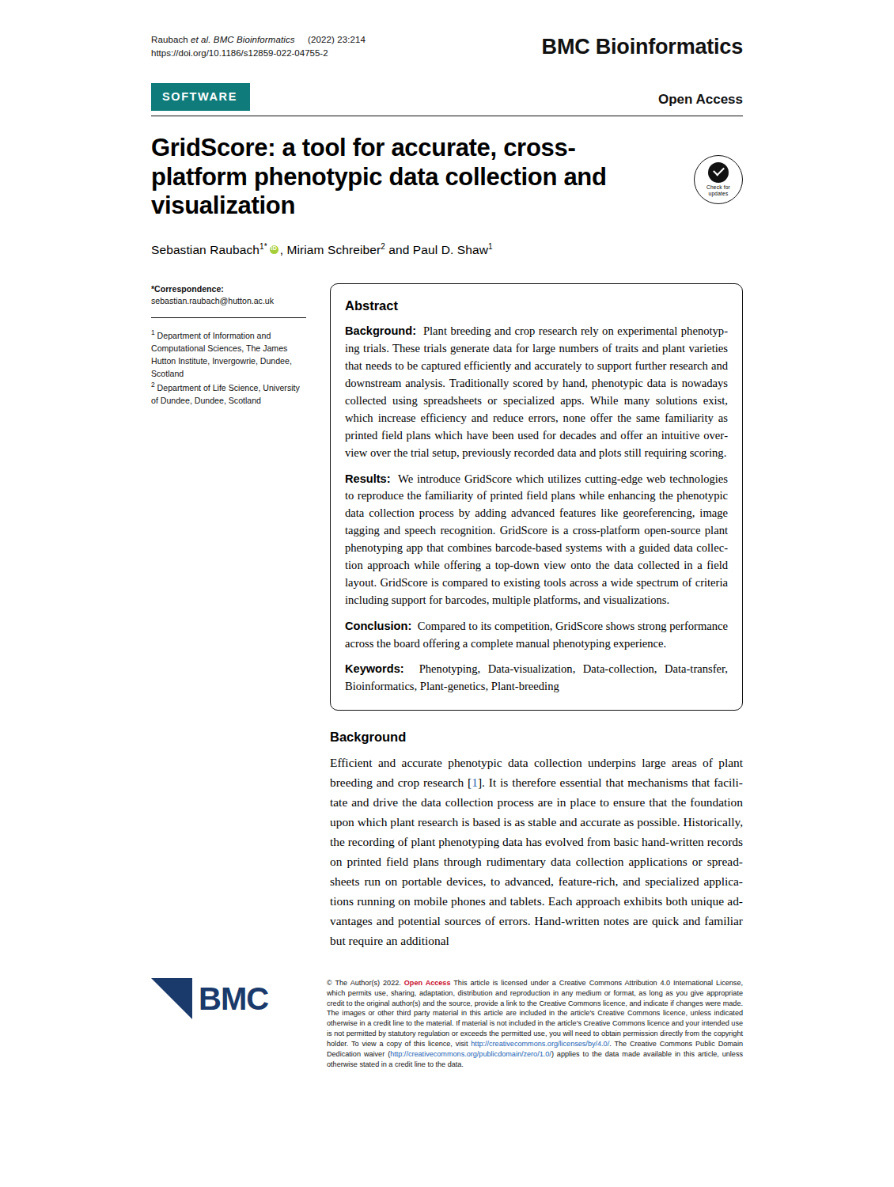Raubach et al. BMC Bioinformatics (2022) 23:214
https://doi.org/10.1186/s12859-022-04755-2
BMC Bioinformatics
Software
Open Access
Check for
updates
GridScore: a tool for accurate, cross-platform phenotypic data collection and visualization
Sebastian Raubach1* , Miriam Schreiber2 and Paul D. Shaw1
*Correspondence:
sebastian.raubach@hutton.ac.uk
1 Department of Information and Computational Sciences, The James Hutton Institute, Invergowrie, Dundee, Scotland
2 Department of Life Science, University of Dundee, Dundee, Scotland
Abstract
Background: Plant breeding and crop research rely on experimental phenotyping trials. These trials generate data for large numbers of traits and plant varieties that needs to be captured efficiently and accurately to support further research and downstream analysis. Traditionally scored by hand, phenotypic data is nowadays collected using spreadsheets or specialized apps. While many solutions exist, which increase efficiency and reduce errors, none offer the same familiarity as printed field plans which have been used for decades and offer an intuitive overview over the trial setup, previously recorded data and plots still requiring scoring.
Results: We introduce GridScore which utilizes cutting-edge web technologies to reproduce the familiarity of printed field plans while enhancing the phenotypic data collection process by adding advanced features like georeferencing, image tagging and speech recognition. GridScore is a cross-platform open-source plant phenotyping app that combines barcode-based systems with a guided data collection approach while offering a top-down view onto the data collected in a field layout. GridScore is compared to existing tools across a wide spectrum of criteria including support for barcodes, multiple platforms, and visualizations.
Conclusion: Compared to its competition, GridScore shows strong performance across the board offering a complete manual phenotyping experience.
Keywords: Phenotyping, Data-visualization, Data-collection, Data-transfer, Bioinformatics, Plant-genetics, Plant-breeding
Background
Efficient and accurate phenotypic data collection underpins large areas of plant breeding and crop research [1]. It is therefore essential that mechanisms that facilitate and drive the data collection process are in place to ensure that the foundation upon which plant research is based is as stable and accurate as possible. Historically, the recording of plant phenotyping data has evolved from basic hand-written records on printed field plans through rudimentary data collection applications or spreadsheets run on portable devices, to advanced, feature-rich, and specialized applications running on mobile phones and tablets. Each approach exhibits both unique advantages and potential sources of errors. Hand-written notes are quick and familiar but require an additional
BMC
© The Author(s) 2022. Open Access This article is licensed under a Creative Commons Attribution 4.0 International License, which permits use, sharing, adaptation, distribution and reproduction in any medium or format, as long as you give appropriate credit to the original author(s) and the source, provide a link to the Creative Commons licence, and indicate if changes were made. The images or other third party material in this article are included in the article's Creative Commons licence, unless indicated otherwise in a credit line to the material. If material is not included in the article's Creative Commons licence and your intended use is not permitted by statutory regulation or exceeds the permitted use, you will need to obtain permission directly from the copyright holder. To view a copy of this licence, visit http://creativecommons.org/licenses/by/4.0/. The Creative Commons Public Domain Dedication waiver (http://creativecommons.org/publicdomain/zero/1.0/) applies to the data made available in this article, unless otherwise stated in a credit line to the data.